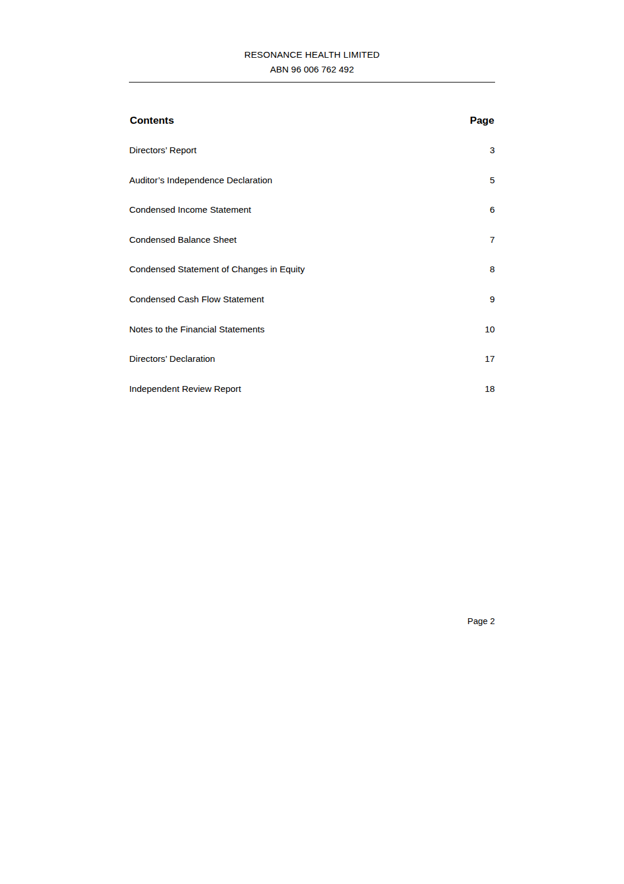RESONANCE HEALTH LIMITED
ABN 96 006 762 492
| Contents | Page |
| --- | --- |
| Directors’ Report | 3 |
| Auditor’s Independence Declaration | 5 |
| Condensed Income Statement | 6 |
| Condensed Balance Sheet | 7 |
| Condensed Statement of Changes in Equity | 8 |
| Condensed Cash Flow Statement | 9 |
| Notes to the Financial Statements | 10 |
| Directors’ Declaration | 17 |
| Independent Review Report | 18 |
Page 2